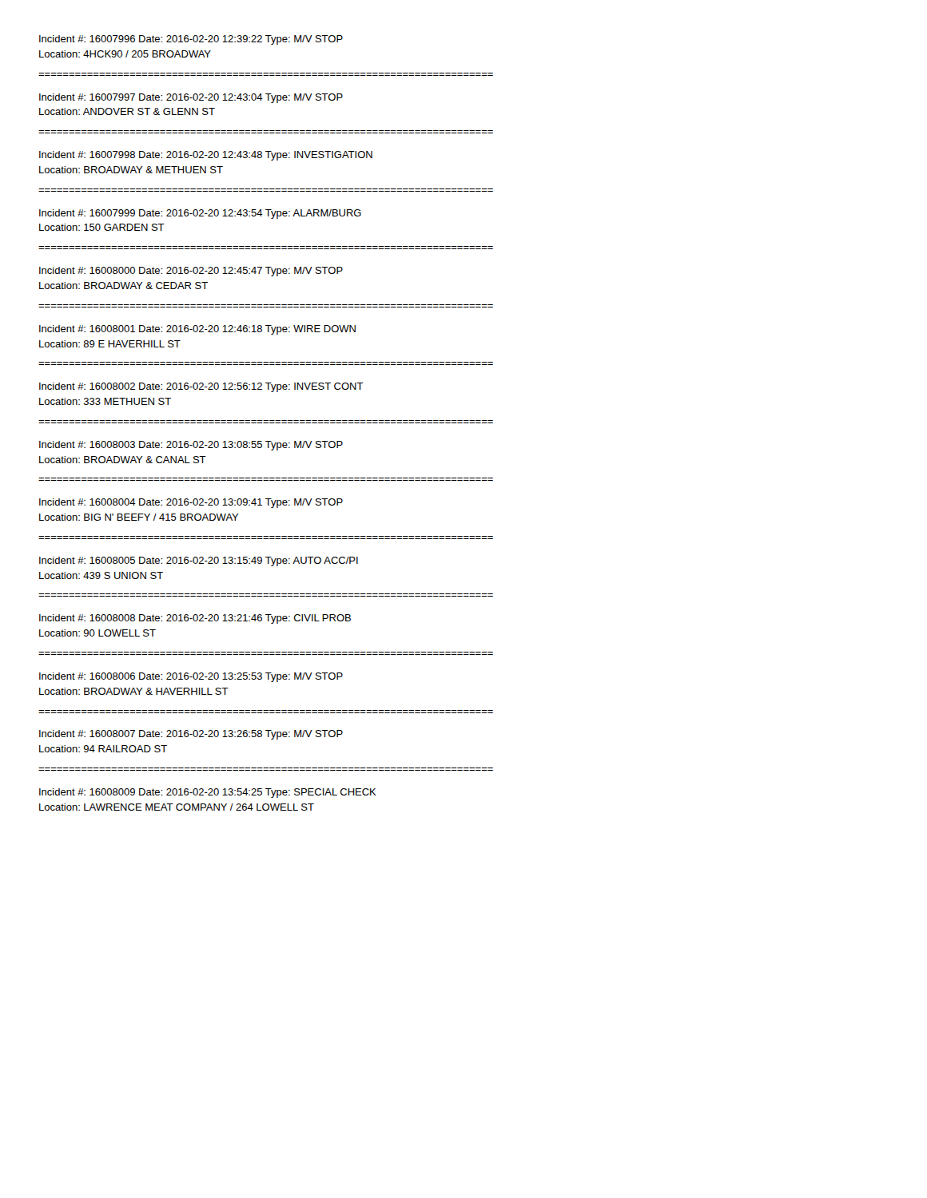Incident #: 16007996 Date: 2016-02-20 12:39:22 Type: M/V STOP
Location: 4HCK90 / 205 BROADWAY
===========================================================================
Incident #: 16007997 Date: 2016-02-20 12:43:04 Type: M/V STOP
Location: ANDOVER ST & GLENN ST
===========================================================================
Incident #: 16007998 Date: 2016-02-20 12:43:48 Type: INVESTIGATION
Location: BROADWAY & METHUEN ST
===========================================================================
Incident #: 16007999 Date: 2016-02-20 12:43:54 Type: ALARM/BURG
Location: 150 GARDEN ST
===========================================================================
Incident #: 16008000 Date: 2016-02-20 12:45:47 Type: M/V STOP
Location: BROADWAY & CEDAR ST
===========================================================================
Incident #: 16008001 Date: 2016-02-20 12:46:18 Type: WIRE DOWN
Location: 89 E HAVERHILL ST
===========================================================================
Incident #: 16008002 Date: 2016-02-20 12:56:12 Type: INVEST CONT
Location: 333 METHUEN ST
===========================================================================
Incident #: 16008003 Date: 2016-02-20 13:08:55 Type: M/V STOP
Location: BROADWAY & CANAL ST
===========================================================================
Incident #: 16008004 Date: 2016-02-20 13:09:41 Type: M/V STOP
Location: BIG N' BEEFY / 415 BROADWAY
===========================================================================
Incident #: 16008005 Date: 2016-02-20 13:15:49 Type: AUTO ACC/PI
Location: 439 S UNION ST
===========================================================================
Incident #: 16008008 Date: 2016-02-20 13:21:46 Type: CIVIL PROB
Location: 90 LOWELL ST
===========================================================================
Incident #: 16008006 Date: 2016-02-20 13:25:53 Type: M/V STOP
Location: BROADWAY & HAVERHILL ST
===========================================================================
Incident #: 16008007 Date: 2016-02-20 13:26:58 Type: M/V STOP
Location: 94 RAILROAD ST
===========================================================================
Incident #: 16008009 Date: 2016-02-20 13:54:25 Type: SPECIAL CHECK
Location: LAWRENCE MEAT COMPANY / 264 LOWELL ST